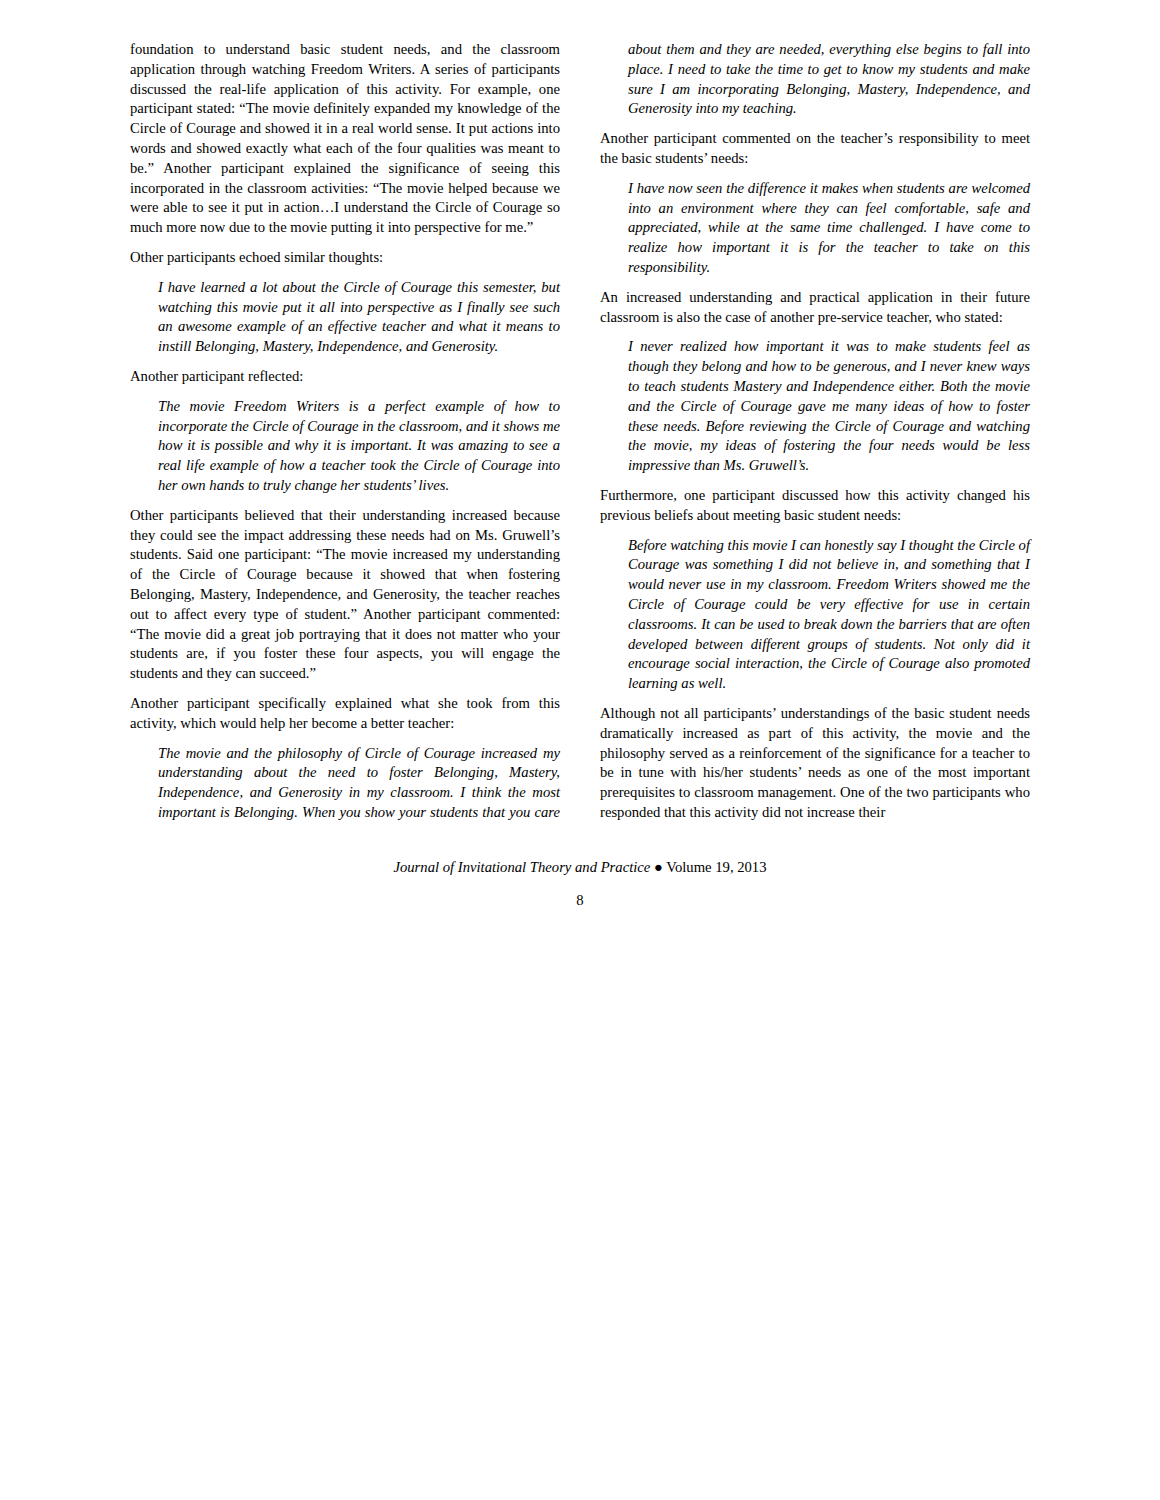foundation to understand basic student needs, and the classroom application through watching Freedom Writers. A series of participants discussed the real-life application of this activity. For example, one participant stated: “The movie definitely expanded my knowledge of the Circle of Courage and showed it in a real world sense. It put actions into words and showed exactly what each of the four qualities was meant to be.” Another participant explained the significance of seeing this incorporated in the classroom activities: “The movie helped because we were able to see it put in action…I understand the Circle of Courage so much more now due to the movie putting it into perspective for me.”
Other participants echoed similar thoughts:
I have learned a lot about the Circle of Courage this semester, but watching this movie put it all into perspective as I finally see such an awesome example of an effective teacher and what it means to instill Belonging, Mastery, Independence, and Generosity.
Another participant reflected:
The movie Freedom Writers is a perfect example of how to incorporate the Circle of Courage in the classroom, and it shows me how it is possible and why it is important. It was amazing to see a real life example of how a teacher took the Circle of Courage into her own hands to truly change her students’ lives.
Other participants believed that their understanding increased because they could see the impact addressing these needs had on Ms. Gruwell’s students. Said one participant: “The movie increased my understanding of the Circle of Courage because it showed that when fostering Belonging, Mastery, Independence, and Generosity, the teacher reaches out to affect every type of student.” Another participant commented: “The movie did a great job portraying that it does not matter who your students are, if you foster these four aspects, you will engage the students and they can succeed.”
Another participant specifically explained what she took from this activity, which would help her become a better teacher:
The movie and the philosophy of Circle of Courage increased my understanding about the need to foster Belonging, Mastery, Independence, and Generosity in my classroom. I think the most important is Belonging. When you show your students that you care about them and they are needed, everything else begins to fall into place. I need to take the time to get to know my students and make sure I am incorporating Belonging, Mastery, Independence, and Generosity into my teaching.
Another participant commented on the teacher’s responsibility to meet the basic students’ needs:
I have now seen the difference it makes when students are welcomed into an environment where they can feel comfortable, safe and appreciated, while at the same time challenged. I have come to realize how important it is for the teacher to take on this responsibility.
An increased understanding and practical application in their future classroom is also the case of another pre-service teacher, who stated:
I never realized how important it was to make students feel as though they belong and how to be generous, and I never knew ways to teach students Mastery and Independence either. Both the movie and the Circle of Courage gave me many ideas of how to foster these needs. Before reviewing the Circle of Courage and watching the movie, my ideas of fostering the four needs would be less impressive than Ms. Gruwell’s.
Furthermore, one participant discussed how this activity changed his previous beliefs about meeting basic student needs:
Before watching this movie I can honestly say I thought the Circle of Courage was something I did not believe in, and something that I would never use in my classroom. Freedom Writers showed me the Circle of Courage could be very effective for use in certain classrooms. It can be used to break down the barriers that are often developed between different groups of students. Not only did it encourage social interaction, the Circle of Courage also promoted learning as well.
Although not all participants’ understandings of the basic student needs dramatically increased as part of this activity, the movie and the philosophy served as a reinforcement of the significance for a teacher to be in tune with his/her students’ needs as one of the most important prerequisites to classroom management. One of the two participants who responded that this activity did not increase their
Journal of Invitational Theory and Practice ● Volume 19, 2013
8